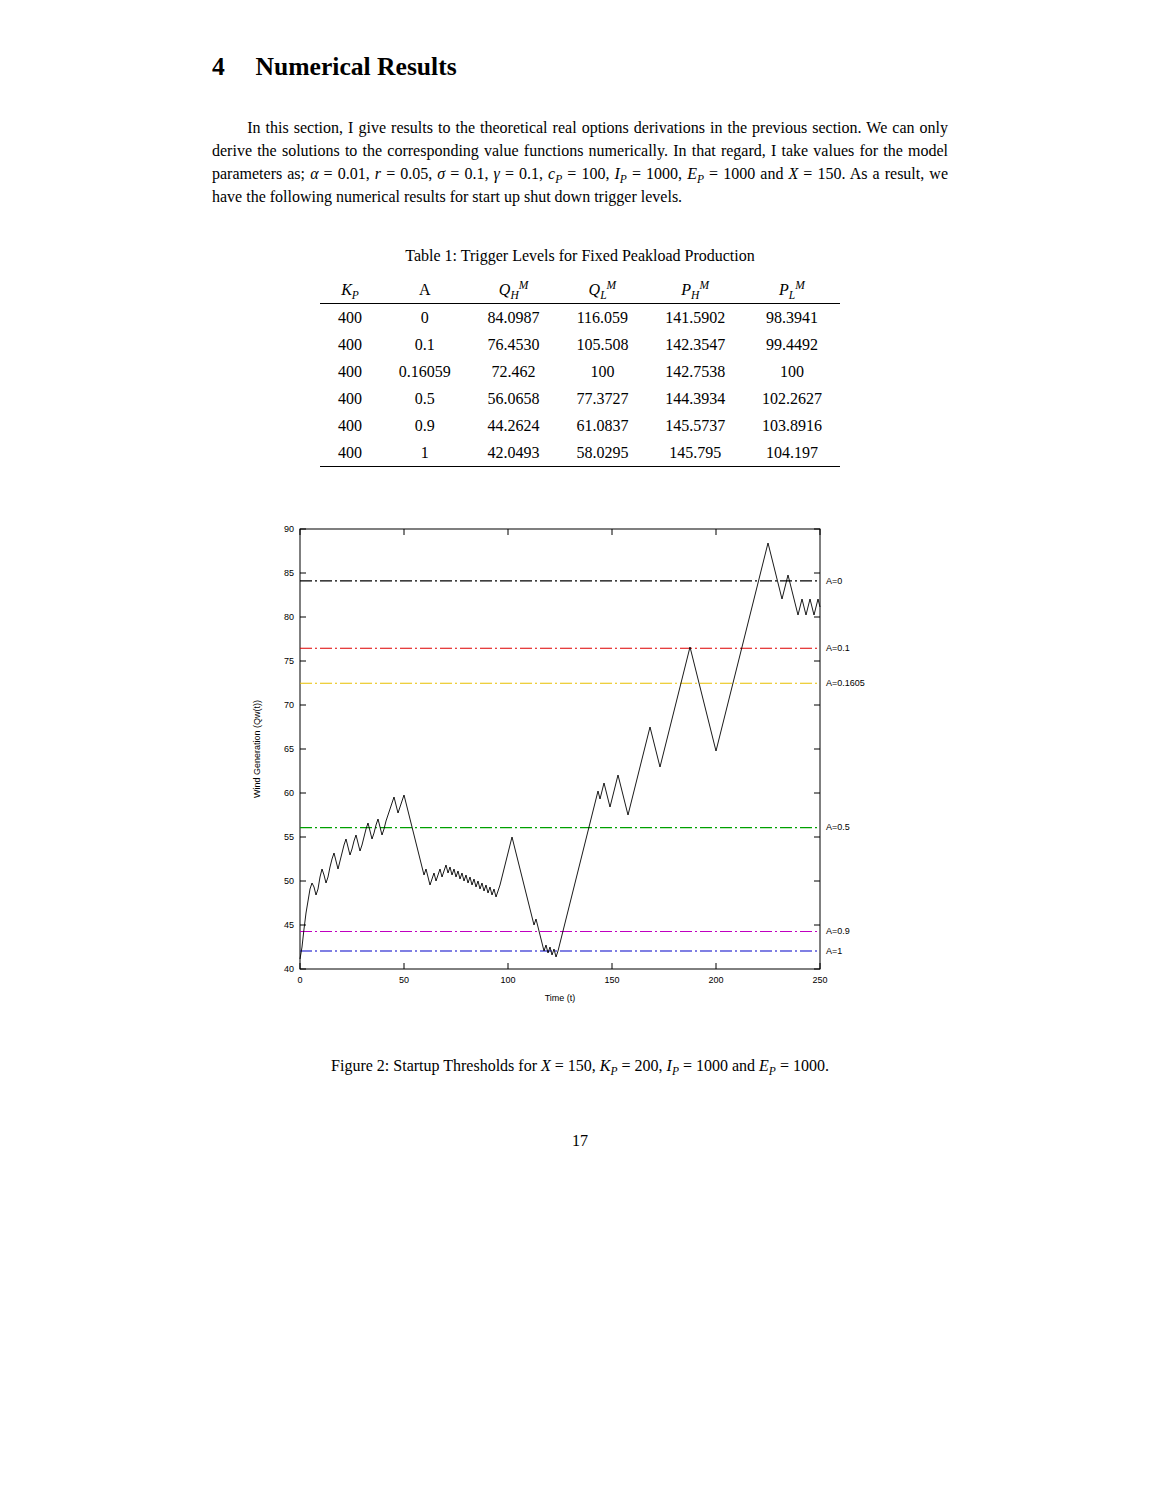4 Numerical Results
In this section, I give results to the theoretical real options derivations in the previous section. We can only derive the solutions to the corresponding value functions numerically. In that regard, I take values for the model parameters as; α = 0.01, r = 0.05, σ = 0.1, γ = 0.1, cP = 100, IP = 1000, EP = 1000 and X = 150. As a result, we have the following numerical results for start up shut down trigger levels.
Table 1: Trigger Levels for Fixed Peakload Production
| K P | A | Q H M | Q L M | P H M | P L M |
| --- | --- | --- | --- | --- | --- |
| 400 | 0 | 84.0987 | 116.059 | 141.5902 | 98.3941 |
| 400 | 0.1 | 76.4530 | 105.508 | 142.3547 | 99.4492 |
| 400 | 0.16059 | 72.462 | 100 | 142.7538 | 100 |
| 400 | 0.5 | 56.0658 | 77.3727 | 144.3934 | 102.2627 |
| 400 | 0.9 | 44.2624 | 61.0837 | 145.5737 | 103.8916 |
| 400 | 1 | 42.0493 | 58.0295 | 145.795 | 104.197 |
40 45 50 55 60 65 70 75 80 85 90 0 50 100 150 200 250 Time (t) Wind Generation (Qw(t)) A=0 A=0.1 A=0.1605 A=0.5 A=0.9 A=1
Figure 2: Startup Thresholds for X = 150, KP = 200, IP = 1000 and EP = 1000.
17